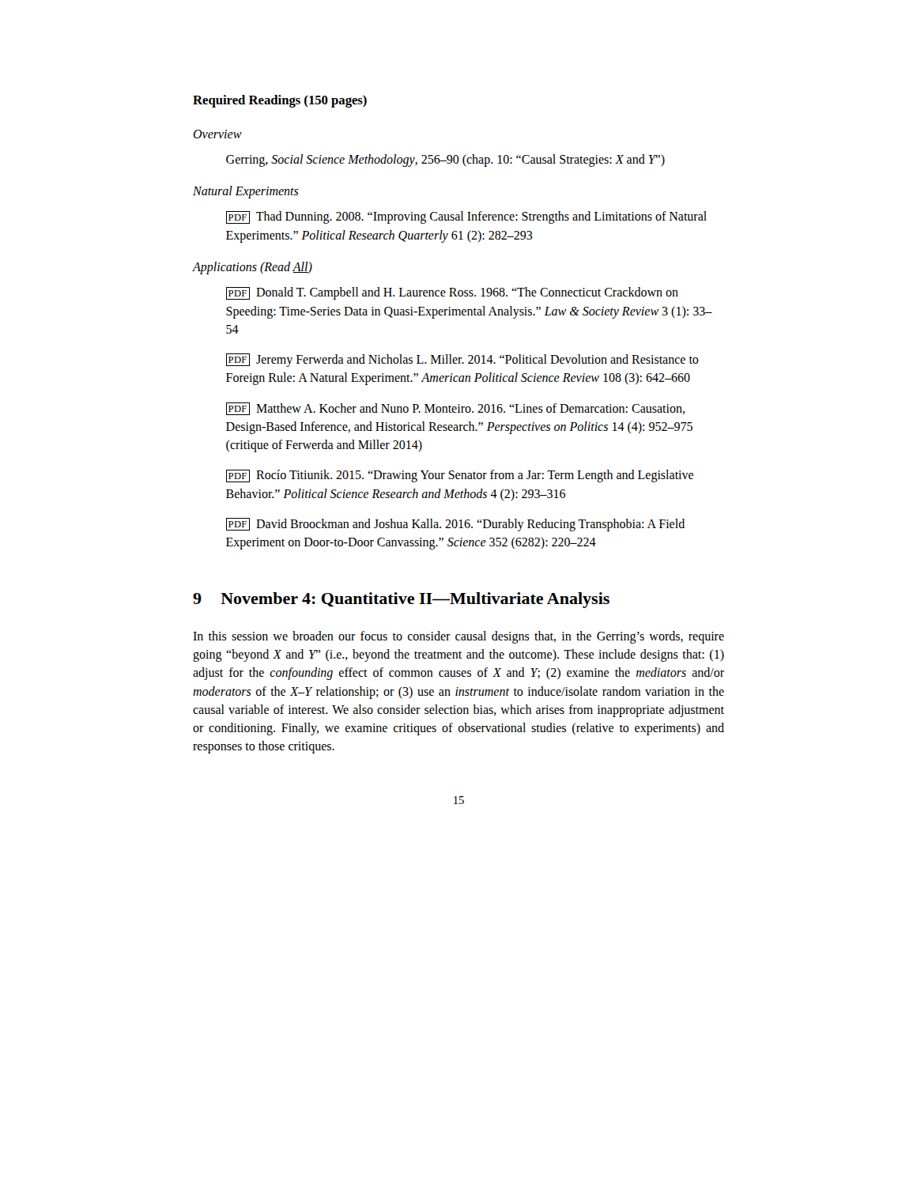Required Readings (150 pages)
Overview
Gerring, Social Science Methodology, 256–90 (chap. 10: “Causal Strategies: X and Y”)
Natural Experiments
PDF Thad Dunning. 2008. “Improving Causal Inference: Strengths and Limitations of Natural Experiments.” Political Research Quarterly 61 (2): 282–293
Applications (Read All)
PDF Donald T. Campbell and H. Laurence Ross. 1968. “The Connecticut Crackdown on Speeding: Time-Series Data in Quasi-Experimental Analysis.” Law & Society Review 3 (1): 33–54
PDF Jeremy Ferwerda and Nicholas L. Miller. 2014. “Political Devolution and Resistance to Foreign Rule: A Natural Experiment.” American Political Science Review 108 (3): 642–660
PDF Matthew A. Kocher and Nuno P. Monteiro. 2016. “Lines of Demarcation: Causation, Design-Based Inference, and Historical Research.” Perspectives on Politics 14 (4): 952–975 (critique of Ferwerda and Miller 2014)
PDF Rocío Titiunik. 2015. “Drawing Your Senator from a Jar: Term Length and Legislative Behavior.” Political Science Research and Methods 4 (2): 293–316
PDF David Broockman and Joshua Kalla. 2016. “Durably Reducing Transphobia: A Field Experiment on Door-to-Door Canvassing.” Science 352 (6282): 220–224
9 November 4: Quantitative II—Multivariate Analysis
In this session we broaden our focus to consider causal designs that, in the Gerring’s words, require going “beyond X and Y” (i.e., beyond the treatment and the outcome). These include designs that: (1) adjust for the confounding effect of common causes of X and Y; (2) examine the mediators and/or moderators of the X–Y relationship; or (3) use an instrument to induce/isolate random variation in the causal variable of interest. We also consider selection bias, which arises from inappropriate adjustment or conditioning. Finally, we examine critiques of observational studies (relative to experiments) and responses to those critiques.
15